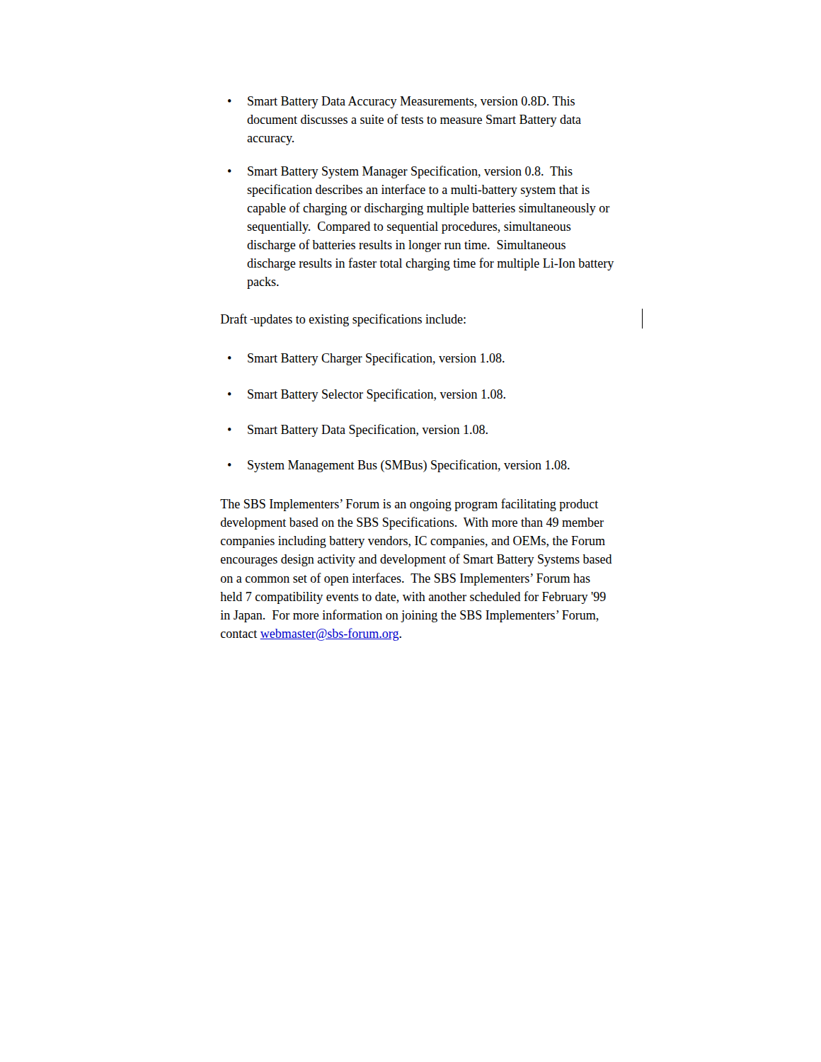Smart Battery Data Accuracy Measurements, version 0.8D. This document discusses a suite of tests to measure Smart Battery data accuracy.
Smart Battery System Manager Specification, version 0.8. This specification describes an interface to a multi-battery system that is capable of charging or discharging multiple batteries simultaneously or sequentially. Compared to sequential procedures, simultaneous discharge of batteries results in longer run time. Simultaneous discharge results in faster total charging time for multiple Li-Ion battery packs.
Draft updates to existing specifications include:
Smart Battery Charger Specification, version 1.08.
Smart Battery Selector Specification, version 1.08.
Smart Battery Data Specification, version 1.08.
System Management Bus (SMBus) Specification, version 1.08.
The SBS Implementers’ Forum is an ongoing program facilitating product development based on the SBS Specifications. With more than 49 member companies including battery vendors, IC companies, and OEMs, the Forum encourages design activity and development of Smart Battery Systems based on a common set of open interfaces. The SBS Implementers’ Forum has held 7 compatibility events to date, with another scheduled for February '99 in Japan. For more information on joining the SBS Implementers’ Forum, contact webmaster@sbs-forum.org.